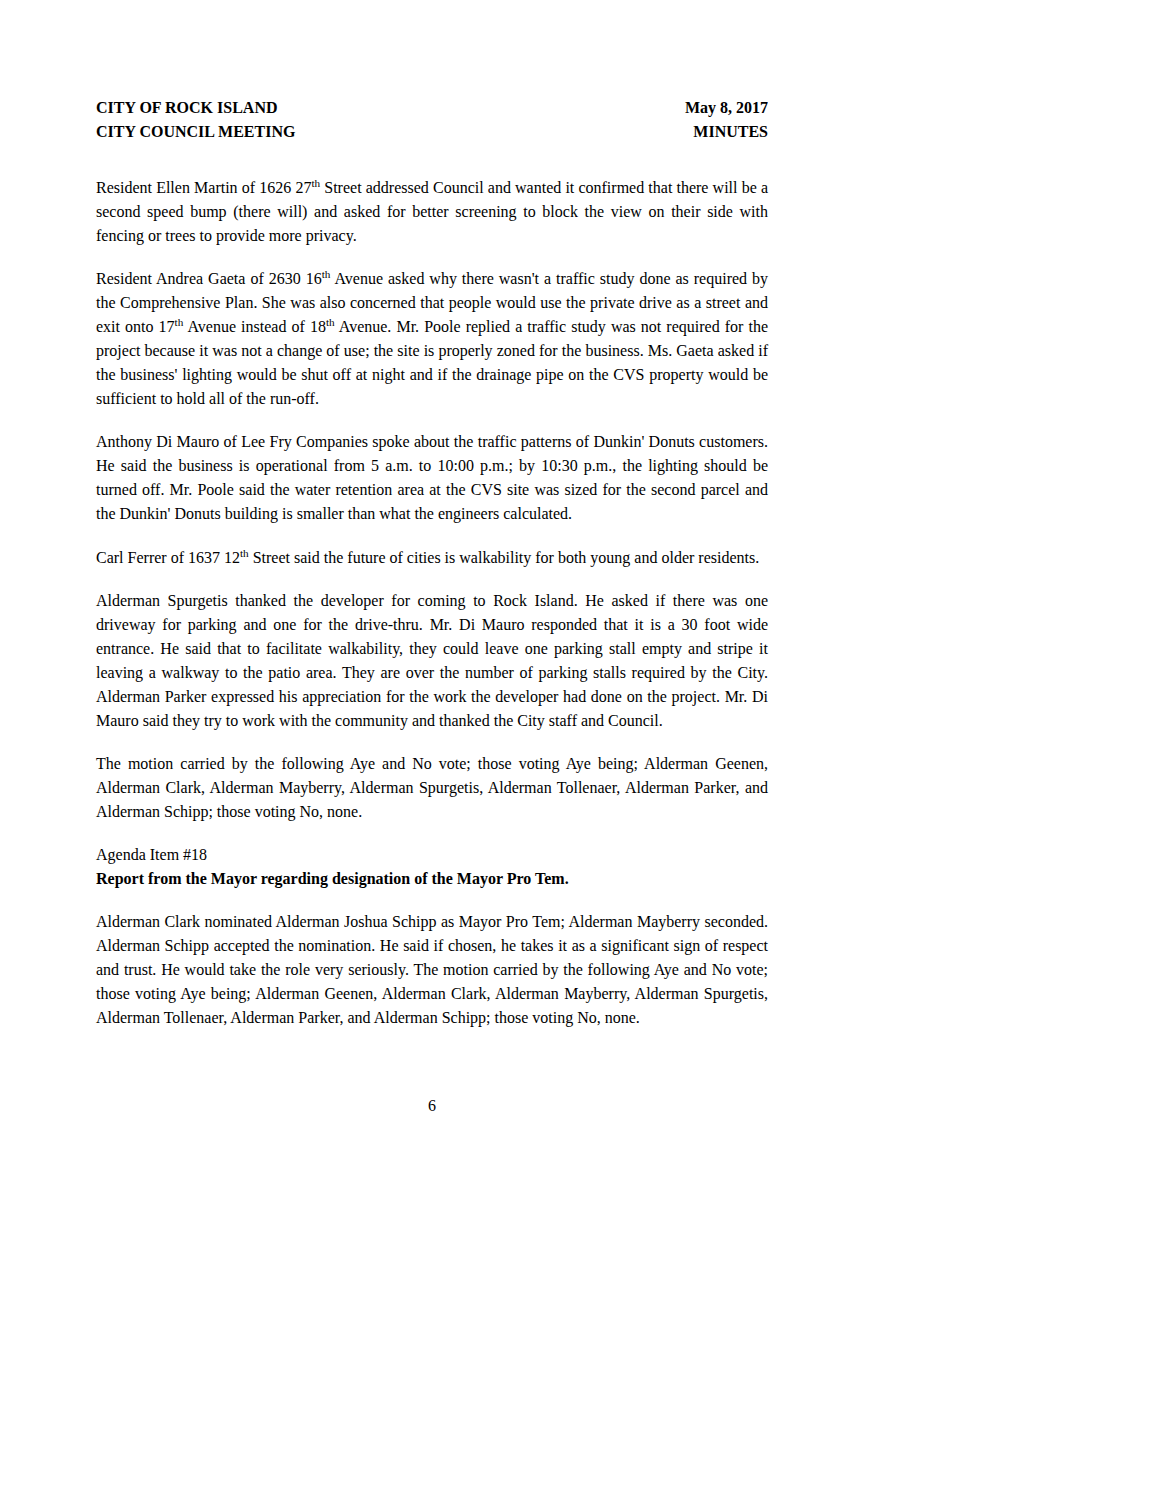CITY OF ROCK ISLAND
CITY COUNCIL MEETING
May 8, 2017
MINUTES
Resident Ellen Martin of 1626 27th Street addressed Council and wanted it confirmed that there will be a second speed bump (there will) and asked for better screening to block the view on their side with fencing or trees to provide more privacy.
Resident Andrea Gaeta of 2630 16th Avenue asked why there wasn't a traffic study done as required by the Comprehensive Plan. She was also concerned that people would use the private drive as a street and exit onto 17th Avenue instead of 18th Avenue. Mr. Poole replied a traffic study was not required for the project because it was not a change of use; the site is properly zoned for the business. Ms. Gaeta asked if the business' lighting would be shut off at night and if the drainage pipe on the CVS property would be sufficient to hold all of the run-off.
Anthony Di Mauro of Lee Fry Companies spoke about the traffic patterns of Dunkin' Donuts customers. He said the business is operational from 5 a.m. to 10:00 p.m.; by 10:30 p.m., the lighting should be turned off. Mr. Poole said the water retention area at the CVS site was sized for the second parcel and the Dunkin' Donuts building is smaller than what the engineers calculated.
Carl Ferrer of 1637 12th Street said the future of cities is walkability for both young and older residents.
Alderman Spurgetis thanked the developer for coming to Rock Island. He asked if there was one driveway for parking and one for the drive-thru. Mr. Di Mauro responded that it is a 30 foot wide entrance. He said that to facilitate walkability, they could leave one parking stall empty and stripe it leaving a walkway to the patio area. They are over the number of parking stalls required by the City. Alderman Parker expressed his appreciation for the work the developer had done on the project. Mr. Di Mauro said they try to work with the community and thanked the City staff and Council.
The motion carried by the following Aye and No vote; those voting Aye being; Alderman Geenen, Alderman Clark, Alderman Mayberry, Alderman Spurgetis, Alderman Tollenaer, Alderman Parker, and Alderman Schipp; those voting No, none.
Agenda Item #18
Report from the Mayor regarding designation of the Mayor Pro Tem.
Alderman Clark nominated Alderman Joshua Schipp as Mayor Pro Tem; Alderman Mayberry seconded. Alderman Schipp accepted the nomination. He said if chosen, he takes it as a significant sign of respect and trust. He would take the role very seriously. The motion carried by the following Aye and No vote; those voting Aye being; Alderman Geenen, Alderman Clark, Alderman Mayberry, Alderman Spurgetis, Alderman Tollenaer, Alderman Parker, and Alderman Schipp; those voting No, none.
6